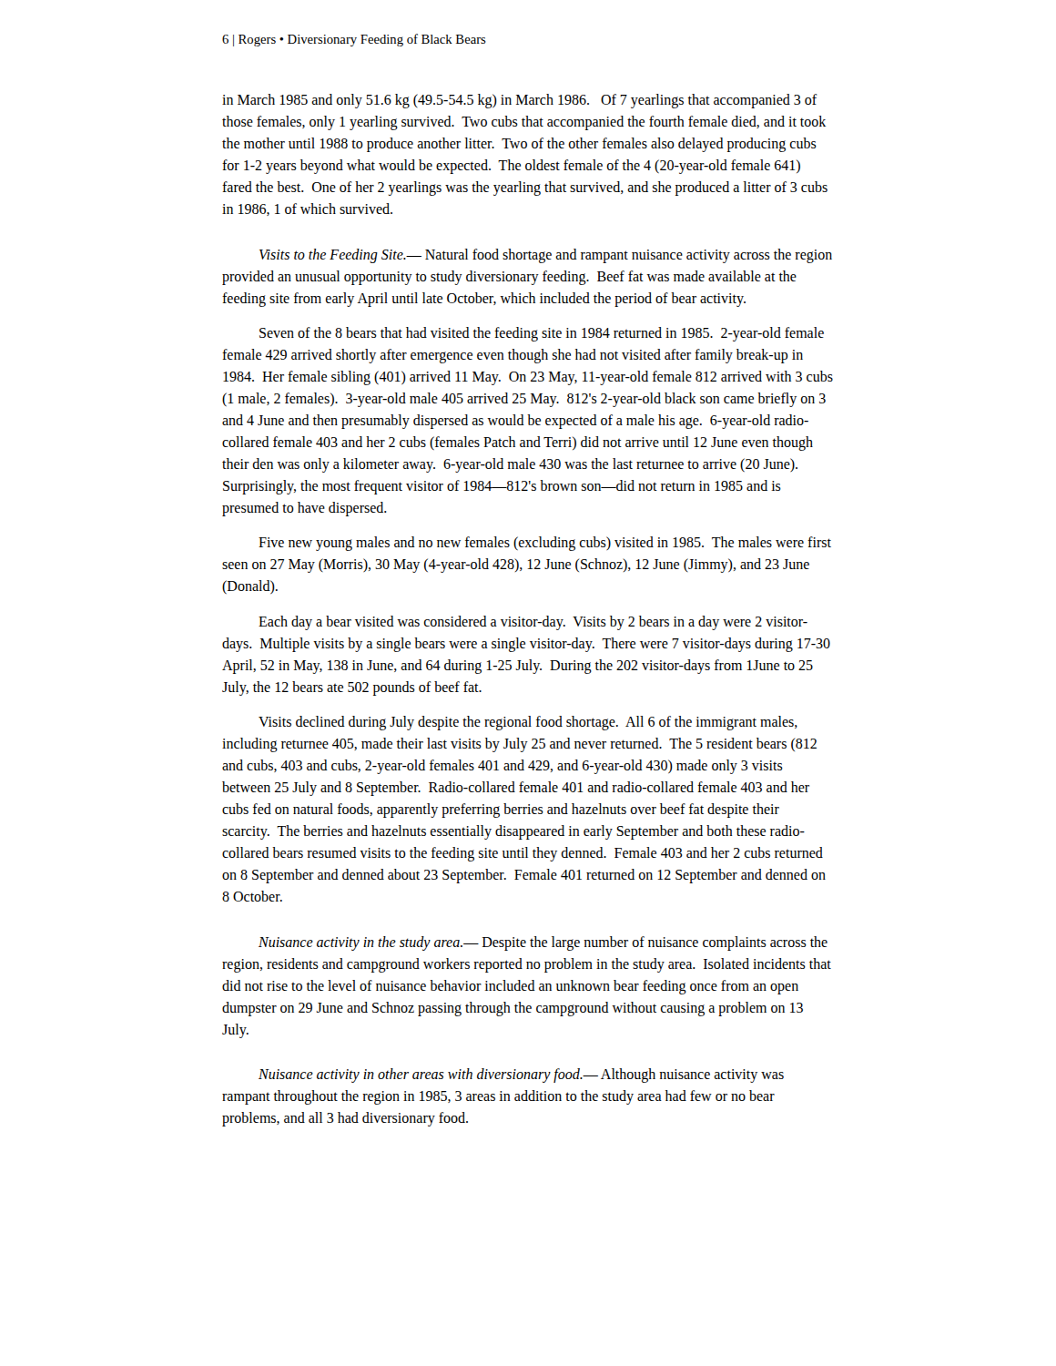6 | Rogers • Diversionary Feeding of Black Bears
in March 1985 and only 51.6 kg (49.5-54.5 kg) in March 1986. Of 7 yearlings that accompanied 3 of those females, only 1 yearling survived. Two cubs that accompanied the fourth female died, and it took the mother until 1988 to produce another litter. Two of the other females also delayed producing cubs for 1-2 years beyond what would be expected. The oldest female of the 4 (20-year-old female 641) fared the best. One of her 2 yearlings was the yearling that survived, and she produced a litter of 3 cubs in 1986, 1 of which survived.
Visits to the Feeding Site.— Natural food shortage and rampant nuisance activity across the region provided an unusual opportunity to study diversionary feeding. Beef fat was made available at the feeding site from early April until late October, which included the period of bear activity.
Seven of the 8 bears that had visited the feeding site in 1984 returned in 1985. 2-year-old female female 429 arrived shortly after emergence even though she had not visited after family break-up in 1984. Her female sibling (401) arrived 11 May. On 23 May, 11-year-old female 812 arrived with 3 cubs (1 male, 2 females). 3-year-old male 405 arrived 25 May. 812's 2-year-old black son came briefly on 3 and 4 June and then presumably dispersed as would be expected of a male his age. 6-year-old radio-collared female 403 and her 2 cubs (females Patch and Terri) did not arrive until 12 June even though their den was only a kilometer away. 6-year-old male 430 was the last returnee to arrive (20 June). Surprisingly, the most frequent visitor of 1984—812's brown son—did not return in 1985 and is presumed to have dispersed.
Five new young males and no new females (excluding cubs) visited in 1985. The males were first seen on 27 May (Morris), 30 May (4-year-old 428), 12 June (Schnoz), 12 June (Jimmy), and 23 June (Donald).
Each day a bear visited was considered a visitor-day. Visits by 2 bears in a day were 2 visitor-days. Multiple visits by a single bears were a single visitor-day. There were 7 visitor-days during 17-30 April, 52 in May, 138 in June, and 64 during 1-25 July. During the 202 visitor-days from 1June to 25 July, the 12 bears ate 502 pounds of beef fat.
Visits declined during July despite the regional food shortage. All 6 of the immigrant males, including returnee 405, made their last visits by July 25 and never returned. The 5 resident bears (812 and cubs, 403 and cubs, 2-year-old females 401 and 429, and 6-year-old 430) made only 3 visits between 25 July and 8 September. Radio-collared female 401 and radio-collared female 403 and her cubs fed on natural foods, apparently preferring berries and hazelnuts over beef fat despite their scarcity. The berries and hazelnuts essentially disappeared in early September and both these radio-collared bears resumed visits to the feeding site until they denned. Female 403 and her 2 cubs returned on 8 September and denned about 23 September. Female 401 returned on 12 September and denned on 8 October.
Nuisance activity in the study area.— Despite the large number of nuisance complaints across the region, residents and campground workers reported no problem in the study area. Isolated incidents that did not rise to the level of nuisance behavior included an unknown bear feeding once from an open dumpster on 29 June and Schnoz passing through the campground without causing a problem on 13 July.
Nuisance activity in other areas with diversionary food.— Although nuisance activity was rampant throughout the region in 1985, 3 areas in addition to the study area had few or no bear problems, and all 3 had diversionary food.